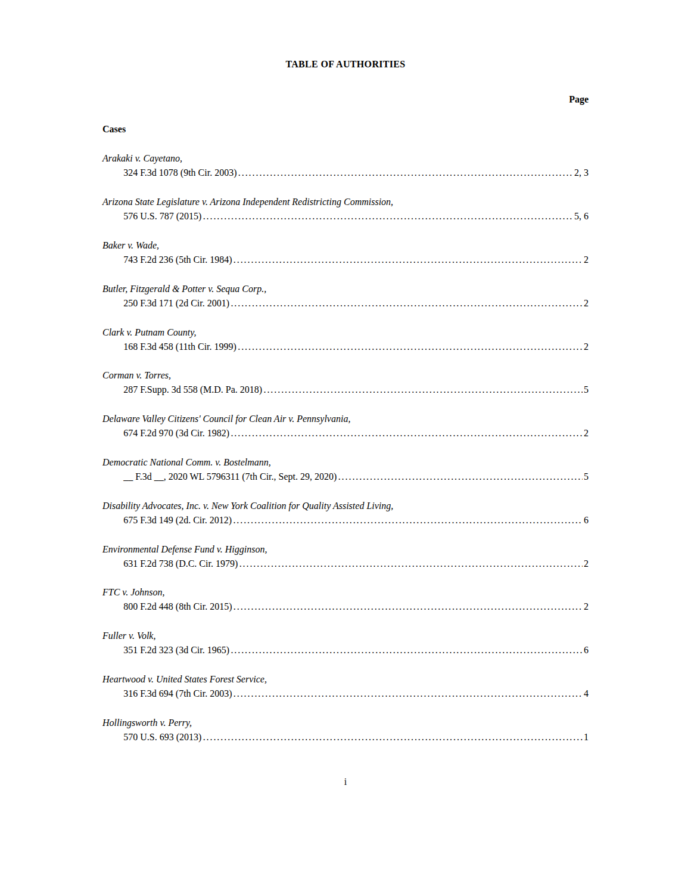TABLE OF AUTHORITIES
Page
Cases
Arakaki v. Cayetano,
324 F.3d 1078 (9th Cir. 2003) ................................................................................................................. 2, 3
Arizona State Legislature v. Arizona Independent Redistricting Commission,
576 U.S. 787 (2015) ................................................................................................................. 5, 6
Baker v. Wade,
743 F.2d 236 (5th Cir. 1984) ................................................................................................................. 2
Butler, Fitzgerald & Potter v. Sequa Corp.,
250 F.3d 171 (2d Cir. 2001) ................................................................................................................. 2
Clark v. Putnam County,
168 F.3d 458 (11th Cir. 1999) ................................................................................................................. 2
Corman v. Torres,
287 F.Supp. 3d 558 (M.D. Pa. 2018) ................................................................................................................. 5
Delaware Valley Citizens' Council for Clean Air v. Pennsylvania,
674 F.2d 970 (3d Cir. 1982) ................................................................................................................. 2
Democratic National Comm. v. Bostelmann,
__ F.3d __, 2020 WL 5796311 (7th Cir., Sept. 29, 2020) ................................................................................................................. 5
Disability Advocates, Inc. v. New York Coalition for Quality Assisted Living,
675 F.3d 149 (2d. Cir. 2012) ................................................................................................................. 6
Environmental Defense Fund v. Higginson,
631 F.2d 738 (D.C. Cir. 1979) ................................................................................................................. 2
FTC v. Johnson,
800 F.2d 448 (8th Cir. 2015) ................................................................................................................. 2
Fuller v. Volk,
351 F.2d 323 (3d Cir. 1965) ................................................................................................................. 6
Heartwood v. United States Forest Service,
316 F.3d 694 (7th Cir. 2003) ................................................................................................................. 4
Hollingsworth v. Perry,
570 U.S. 693 (2013) ................................................................................................................. 1
i